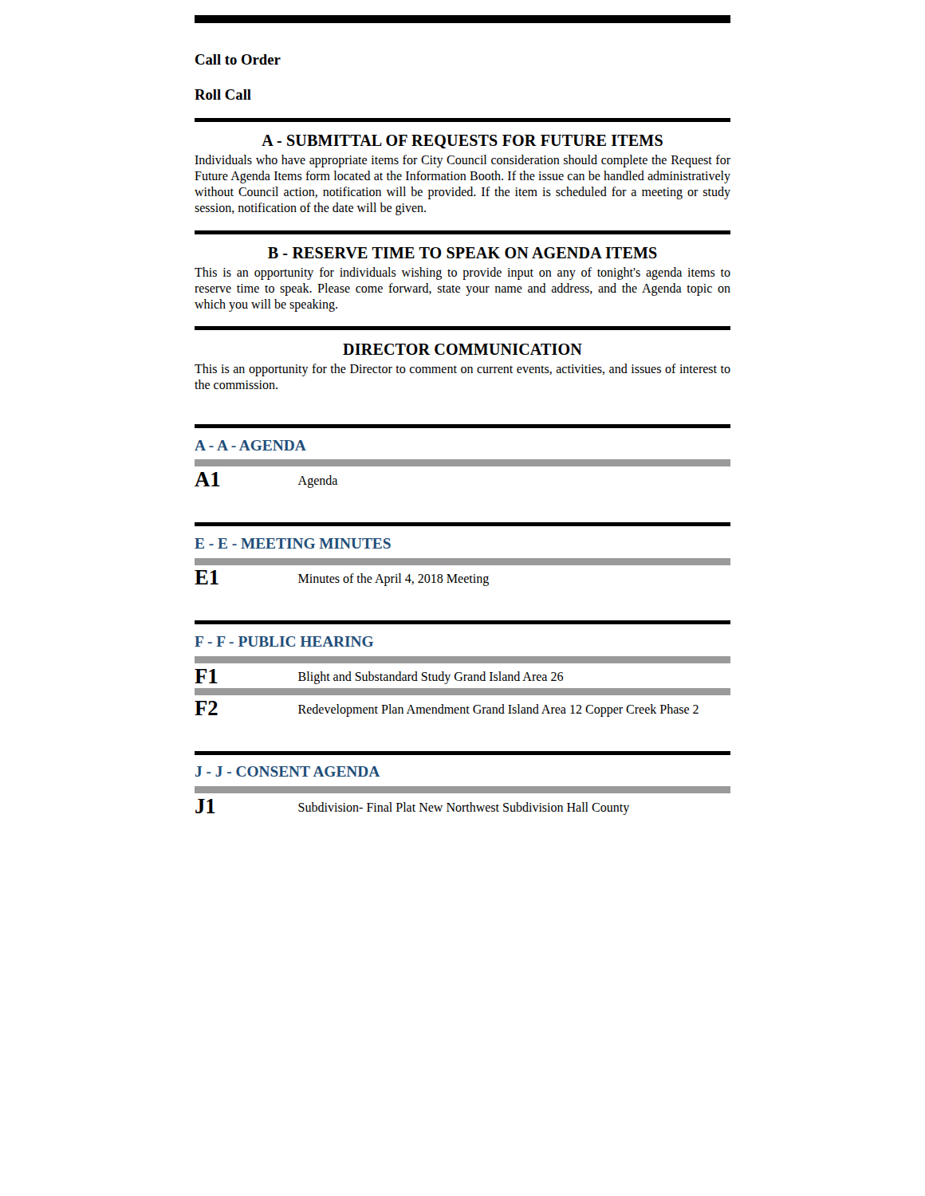Call to Order
Roll Call
A - SUBMITTAL OF REQUESTS FOR FUTURE ITEMS
Individuals who have appropriate items for City Council consideration should complete the Request for Future Agenda Items form located at the Information Booth. If the issue can be handled administratively without Council action, notification will be provided. If the item is scheduled for a meeting or study session, notification of the date will be given.
B - RESERVE TIME TO SPEAK ON AGENDA ITEMS
This is an opportunity for individuals wishing to provide input on any of tonight's agenda items to reserve time to speak. Please come forward, state your name and address, and the Agenda topic on which you will be speaking.
DIRECTOR COMMUNICATION
This is an opportunity for the Director to comment on current events, activities, and issues of interest to the commission.
A - A - AGENDA
A1
Agenda
E - E - MEETING MINUTES
E1
Minutes of the April 4, 2018 Meeting
F - F - PUBLIC HEARING
F1
Blight and Substandard Study Grand Island Area 26
F2
Redevelopment Plan Amendment Grand Island Area 12 Copper Creek Phase 2
J - J - CONSENT AGENDA
J1
Subdivision- Final Plat New Northwest Subdivision Hall County